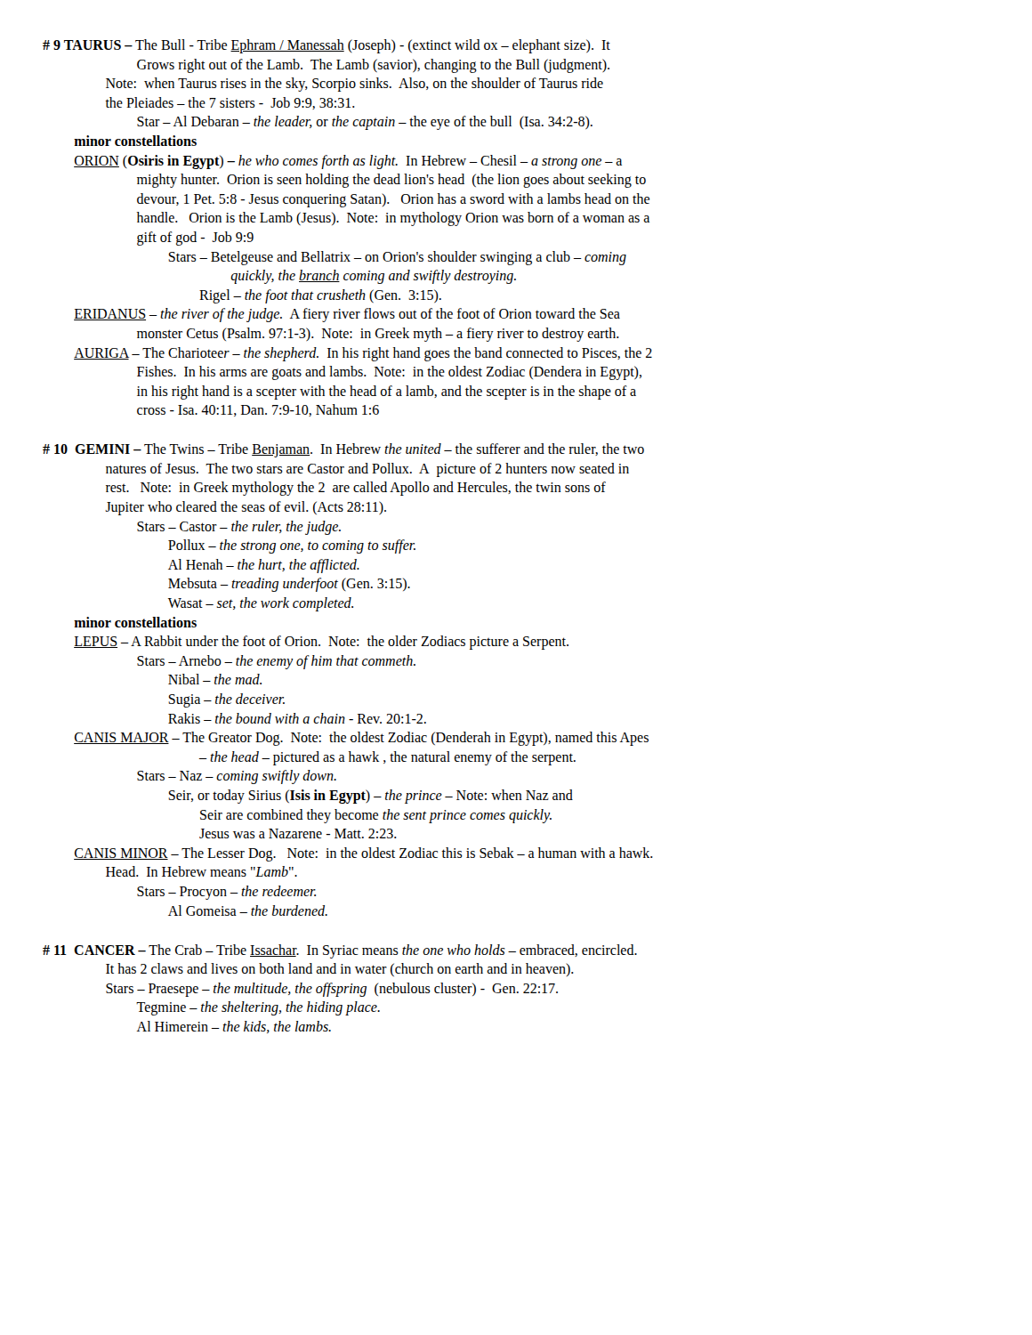# 9 TAURUS – The Bull - Tribe Ephram / Manessah (Joseph) - (extinct wild ox – elephant size). It
Grows right out of the Lamb. The Lamb (savior), changing to the Bull (judgment).
Note: when Taurus rises in the sky, Scorpio sinks. Also, on the shoulder of Taurus ride
the Pleiades – the 7 sisters - Job 9:9, 38:31.
Star – Al Debaran – the leader, or the captain – the eye of the bull (Isa. 34:2-8).
minor constellations
ORION (Osiris in Egypt) – he who comes forth as light. In Hebrew – Chesil – a strong one – a
mighty hunter. Orion is seen holding the dead lion's head (the lion goes about seeking to
devour, 1 Pet. 5:8 - Jesus conquering Satan). Orion has a sword with a lambs head on the
handle. Orion is the Lamb (Jesus). Note: in mythology Orion was born of a woman as a
gift of god - Job 9:9
Stars – Betelgeuse and Bellatrix – on Orion's shoulder swinging a club – coming
quickly, the branch coming and swiftly destroying.
Rigel – the foot that crusheth (Gen. 3:15).
ERIDANUS – the river of the judge. A fiery river flows out of the foot of Orion toward the Sea
monster Cetus (Psalm. 97:1-3). Note: in Greek myth – a fiery river to destroy earth.
AURIGA – The Charioteer – the shepherd. In his right hand goes the band connected to Pisces, the 2
Fishes. In his arms are goats and lambs. Note: in the oldest Zodiac (Dendera in Egypt),
in his right hand is a scepter with the head of a lamb, and the scepter is in the shape of a
cross - Isa. 40:11, Dan. 7:9-10, Nahum 1:6
# 10 GEMINI – The Twins – Tribe Benjaman. In Hebrew the united – the sufferer and the ruler, the two
natures of Jesus. The two stars are Castor and Pollux. A picture of 2 hunters now seated in
rest. Note: in Greek mythology the 2 are called Apollo and Hercules, the twin sons of
Jupiter who cleared the seas of evil. (Acts 28:11).
Stars – Castor – the ruler, the judge.
Pollux – the strong one, to coming to suffer.
Al Henah – the hurt, the afflicted.
Mebsuta – treading underfoot (Gen. 3:15).
Wasat – set, the work completed.
minor constellations
LEPUS – A Rabbit under the foot of Orion. Note: the older Zodiacs picture a Serpent.
Stars – Arnebo – the enemy of him that commeth.
Nibal – the mad.
Sugia – the deceiver.
Rakis – the bound with a chain - Rev. 20:1-2.
CANIS MAJOR – The Greator Dog. Note: the oldest Zodiac (Denderah in Egypt), named this Apes
– the head – pictured as a hawk , the natural enemy of the serpent.
Stars – Naz – coming swiftly down.
Seir, or today Sirius (Isis in Egypt) – the prince – Note: when Naz and
Seir are combined they become the sent prince comes quickly.
Jesus was a Nazarene - Matt. 2:23.
CANIS MINOR – The Lesser Dog. Note: in the oldest Zodiac this is Sebak – a human with a hawk.
Head. In Hebrew means "Lamb".
Stars – Procyon – the redeemer.
Al Gomeisa – the burdened.
# 11 CANCER – The Crab – Tribe Issachar. In Syriac means the one who holds – embraced, encircled.
It has 2 claws and lives on both land and in water (church on earth and in heaven).
Stars – Praesepe – the multitude, the offspring (nebulous cluster) - Gen. 22:17.
Tegmine – the sheltering, the hiding place.
Al Himerein – the kids, the lambs.